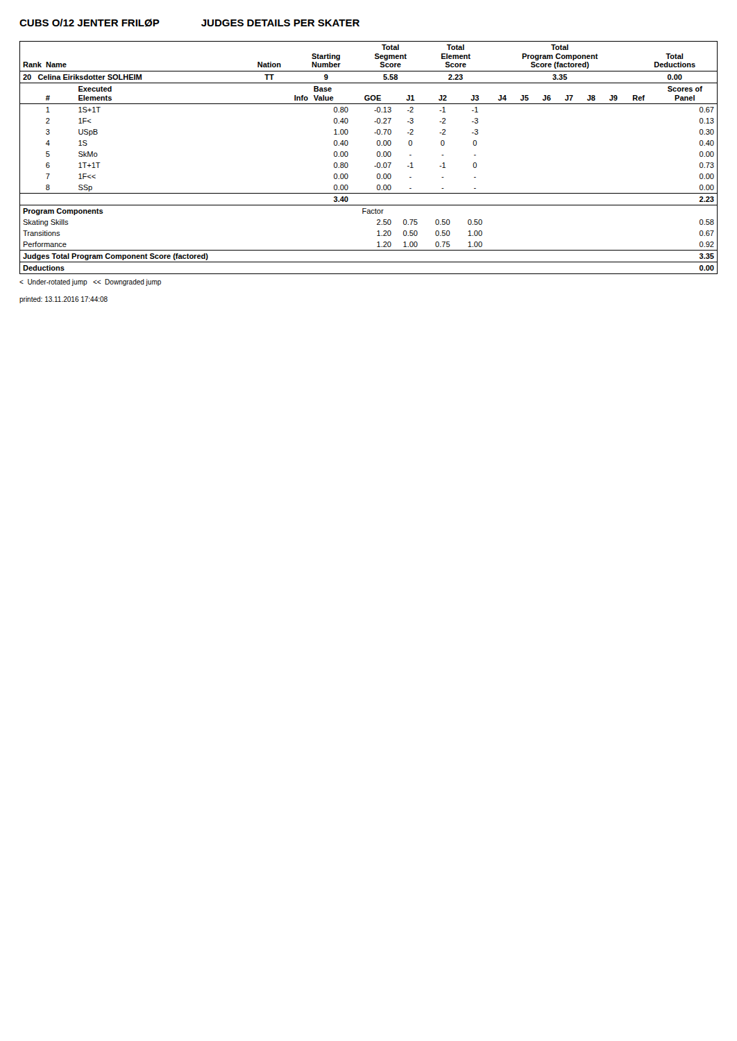CUBS O/12 JENTER FRILØP JUDGES DETAILS PER SKATER
| Rank Name | Nation | Starting Number | Total Segment Score | Total Element Score | Total Program Component Score (factored) | Total Deductions |
| --- | --- | --- | --- | --- | --- | --- |
| 20 Celina Eiriksdotter SOLHEIM | TT | 9 | 5.58 | 2.23 | 3.35 | 0.00 |
| # | Executed Elements | Info | Base Value | GOE | J1 | J2 | J3 | J4 | J5 | J6 | J7 | J8 | J9 | Ref | Scores of Panel |
| --- | --- | --- | --- | --- | --- | --- | --- | --- | --- | --- | --- | --- | --- | --- | --- |
| 1 | 1S+1T | | 0.80 | -0.13 | -2 | -1 | -1 | | | | | | | | 0.67 |
| 2 | 1F< | | 0.40 | -0.27 | -3 | -2 | -3 | | | | | | | | 0.13 |
| 3 | USpB | | 1.00 | -0.70 | -2 | -2 | -3 | | | | | | | | 0.30 |
| 4 | 1S | | 0.40 | 0.00 | 0 | 0 | 0 | | | | | | | | 0.40 |
| 5 | SkMo | | 0.00 | 0.00 | - | - | - | | | | | | | | 0.00 |
| 6 | 1T+1T | | 0.80 | -0.07 | -1 | -1 | 0 | | | | | | | | 0.73 |
| 7 | 1F<< | | 0.00 | 0.00 | - | - | - | | | | | | | | 0.00 |
| 8 | SSp | | 0.00 | 0.00 | - | - | - | | | | | | | | 0.00 |
| | | | 3.40 | | | | | | | | | | | | 2.23 |
| Program Components | | Factor | | | | | | | | | | | |
| Skating Skills | | 2.50 | 0.75 | 0.50 | 0.50 | | | | | | | | 0.58 |
| Transitions | | 1.20 | 0.50 | 0.50 | 1.00 | | | | | | | | 0.67 |
| Performance | | 1.20 | 1.00 | 0.75 | 1.00 | | | | | | | | 0.92 |
| Judges Total Program Component Score (factored) | | | | | | | | | | | | | 3.35 |
| Deductions | | | | | | | | | | | | | 0.00 |
< Under-rotated jump << Downgraded jump
printed: 13.11.2016 17:44:08